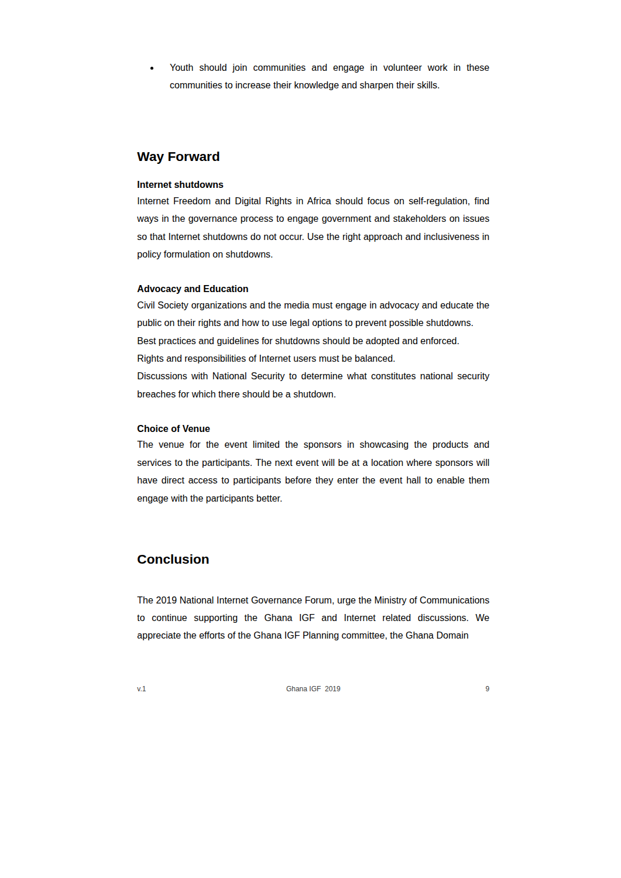Youth should join communities and engage in volunteer work in these communities to increase their knowledge and sharpen their skills.
Way Forward
Internet shutdowns
Internet Freedom and Digital Rights in Africa should focus on self-regulation, find ways in the governance process to engage government and stakeholders on issues so that Internet shutdowns do not occur. Use the right approach and inclusiveness in policy formulation on shutdowns.
Advocacy and Education
Civil Society organizations and the media must engage in advocacy and educate the public on their rights and how to use legal options to prevent possible shutdowns.
Best practices and guidelines for shutdowns should be adopted and enforced.
Rights and responsibilities of Internet users must be balanced.
Discussions with National Security to determine what constitutes national security breaches for which there should be a shutdown.
Choice of Venue
The venue for the event limited the sponsors in showcasing the products and services to the participants. The next event will be at a location where sponsors will have direct access to participants before they enter the event hall to enable them engage with the participants better.
Conclusion
The 2019 National Internet Governance Forum, urge the Ministry of Communications to continue supporting the Ghana IGF and Internet related discussions. We appreciate the efforts of the Ghana IGF Planning committee, the Ghana Domain
v.1 Ghana IGF 2019 9